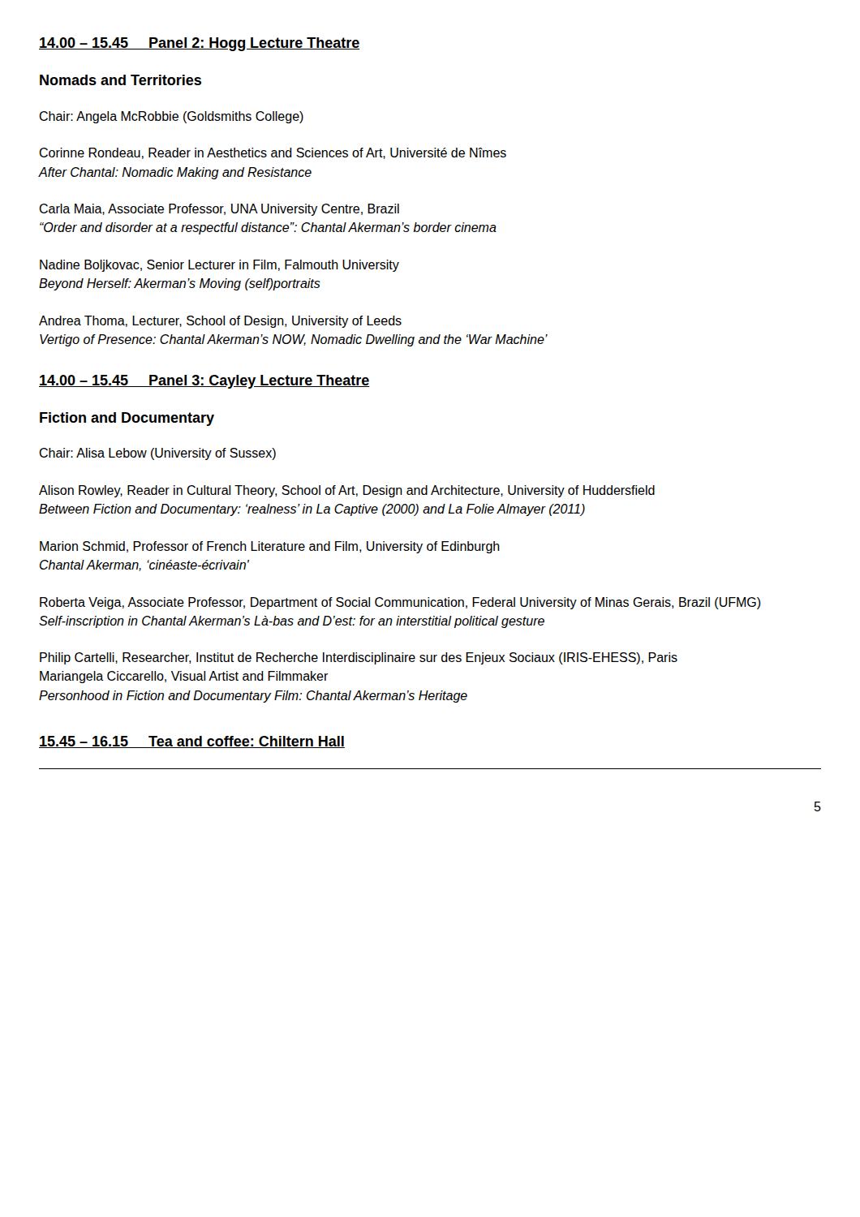14.00 – 15.45 Panel 2: Hogg Lecture Theatre
Nomads and Territories
Chair: Angela McRobbie (Goldsmiths College)
Corinne Rondeau, Reader in Aesthetics and Sciences of Art, Université de Nîmes
After Chantal: Nomadic Making and Resistance
Carla Maia, Associate Professor, UNA University Centre, Brazil
“Order and disorder at a respectful distance”: Chantal Akerman’s border cinema
Nadine Boljkovac, Senior Lecturer in Film, Falmouth University
Beyond Herself: Akerman’s Moving (self)portraits
Andrea Thoma, Lecturer, School of Design, University of Leeds
Vertigo of Presence: Chantal Akerman’s NOW, Nomadic Dwelling and the ‘War Machine’
14.00 – 15.45 Panel 3: Cayley Lecture Theatre
Fiction and Documentary
Chair: Alisa Lebow (University of Sussex)
Alison Rowley, Reader in Cultural Theory, School of Art, Design and Architecture, University of Huddersfield
Between Fiction and Documentary: ‘realness’ in La Captive (2000) and La Folie Almayer (2011)
Marion Schmid, Professor of French Literature and Film, University of Edinburgh
Chantal Akerman, ‘cinéaste-écrivain'
Roberta Veiga, Associate Professor, Department of Social Communication, Federal University of Minas Gerais, Brazil (UFMG)
Self-inscription in Chantal Akerman’s Là-bas and D’est: for an interstitial political gesture
Philip Cartelli, Researcher, Institut de Recherche Interdisciplinaire sur des Enjeux Sociaux (IRIS-EHESS), Paris
Mariangela Ciccarello, Visual Artist and Filmmaker
Personhood in Fiction and Documentary Film: Chantal Akerman’s Heritage
15.45 – 16.15 Tea and coffee: Chiltern Hall
5